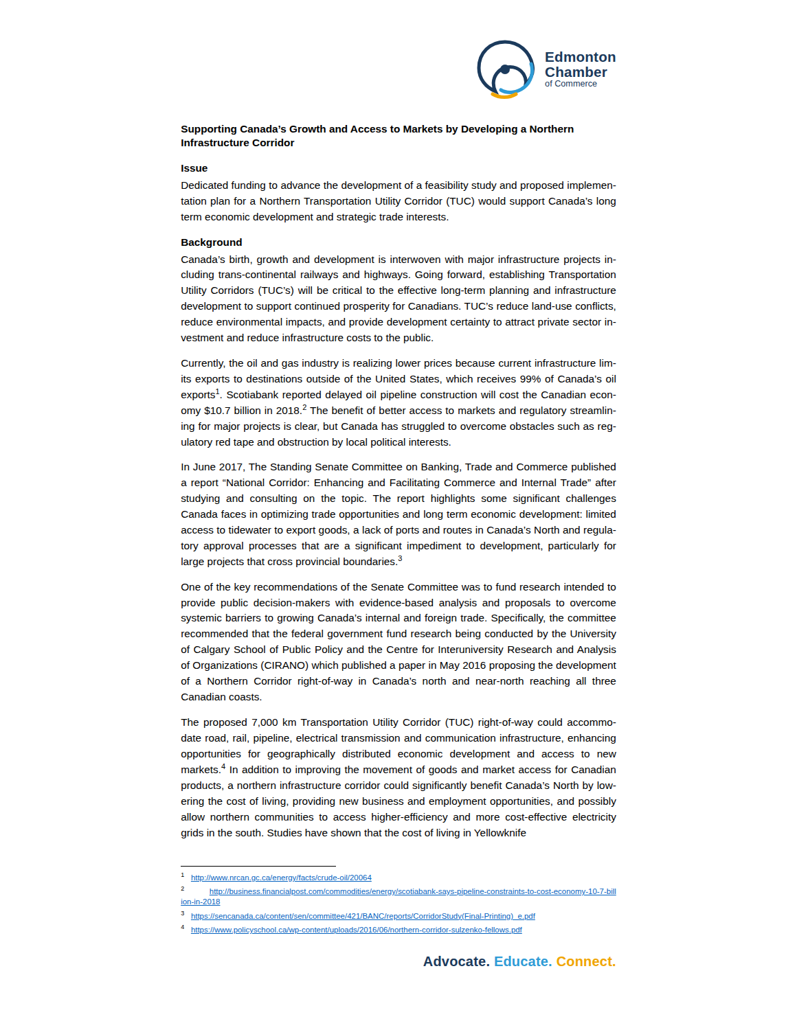Edmonton Chamber of Commerce
Supporting Canada’s Growth and Access to Markets by Developing a Northern Infrastructure Corridor
Issue
Dedicated funding to advance the development of a feasibility study and proposed implementation plan for a Northern Transportation Utility Corridor (TUC) would support Canada’s long term economic development and strategic trade interests.
Background
Canada’s birth, growth and development is interwoven with major infrastructure projects including trans-continental railways and highways. Going forward, establishing Transportation Utility Corridors (TUC’s) will be critical to the effective long-term planning and infrastructure development to support continued prosperity for Canadians. TUC’s reduce land-use conflicts, reduce environmental impacts, and provide development certainty to attract private sector investment and reduce infrastructure costs to the public.
Currently, the oil and gas industry is realizing lower prices because current infrastructure limits exports to destinations outside of the United States, which receives 99% of Canada’s oil exports1. Scotiabank reported delayed oil pipeline construction will cost the Canadian economy $10.7 billion in 2018.2 The benefit of better access to markets and regulatory streamlining for major projects is clear, but Canada has struggled to overcome obstacles such as regulatory red tape and obstruction by local political interests.
In June 2017, The Standing Senate Committee on Banking, Trade and Commerce published a report “National Corridor: Enhancing and Facilitating Commerce and Internal Trade” after studying and consulting on the topic. The report highlights some significant challenges Canada faces in optimizing trade opportunities and long term economic development: limited access to tidewater to export goods, a lack of ports and routes in Canada’s North and regulatory approval processes that are a significant impediment to development, particularly for large projects that cross provincial boundaries.3
One of the key recommendations of the Senate Committee was to fund research intended to provide public decision-makers with evidence-based analysis and proposals to overcome systemic barriers to growing Canada’s internal and foreign trade. Specifically, the committee recommended that the federal government fund research being conducted by the University of Calgary School of Public Policy and the Centre for Interuniversity Research and Analysis of Organizations (CIRANO) which published a paper in May 2016 proposing the development of a Northern Corridor right-of-way in Canada’s north and near-north reaching all three Canadian coasts.
The proposed 7,000 km Transportation Utility Corridor (TUC) right-of-way could accommodate road, rail, pipeline, electrical transmission and communication infrastructure, enhancing opportunities for geographically distributed economic development and access to new markets.4 In addition to improving the movement of goods and market access for Canadian products, a northern infrastructure corridor could significantly benefit Canada’s North by lowering the cost of living, providing new business and employment opportunities, and possibly allow northern communities to access higher-efficiency and more cost-effective electricity grids in the south. Studies have shown that the cost of living in Yellowknife
1 http://www.nrcan.gc.ca/energy/facts/crude-oil/20064
2 http://business.financialpost.com/commodities/energy/scotiabank-says-pipeline-constraints-to-cost-economy-10-7-billion-in-2018
3 https://sencanada.ca/content/sen/committee/421/BANC/reports/CorridorStudy(Final-Printing)_e.pdf
4 https://www.policyschool.ca/wp-content/uploads/2016/06/northern-corridor-sulzenko-fellows.pdf
Advocate. Educate. Connect.